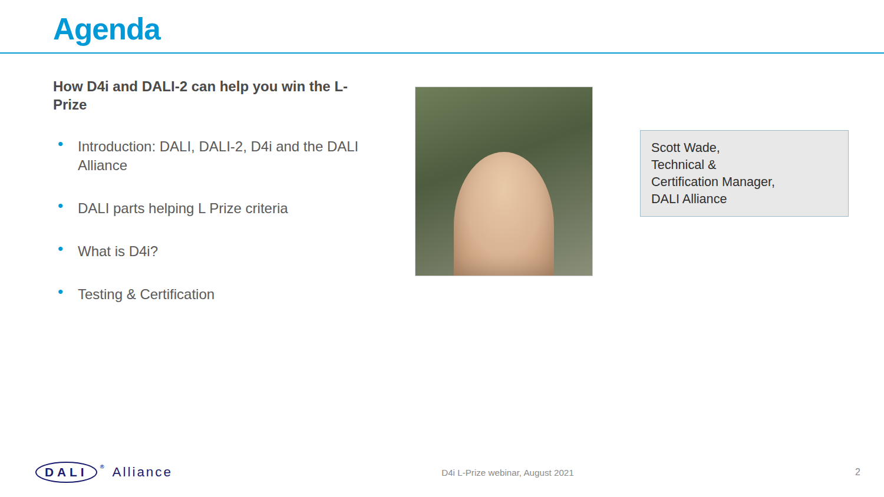Agenda
How D4i and DALI-2 can help you win the L-Prize
Introduction: DALI, DALI-2, D4i and the DALI Alliance
DALI parts helping L Prize criteria
What is D4i?
Testing & Certification
Scott Wade,
Technical &
Certification Manager,
DALI Alliance
DALI® Alliance
D4i L-Prize webinar, August 2021
2